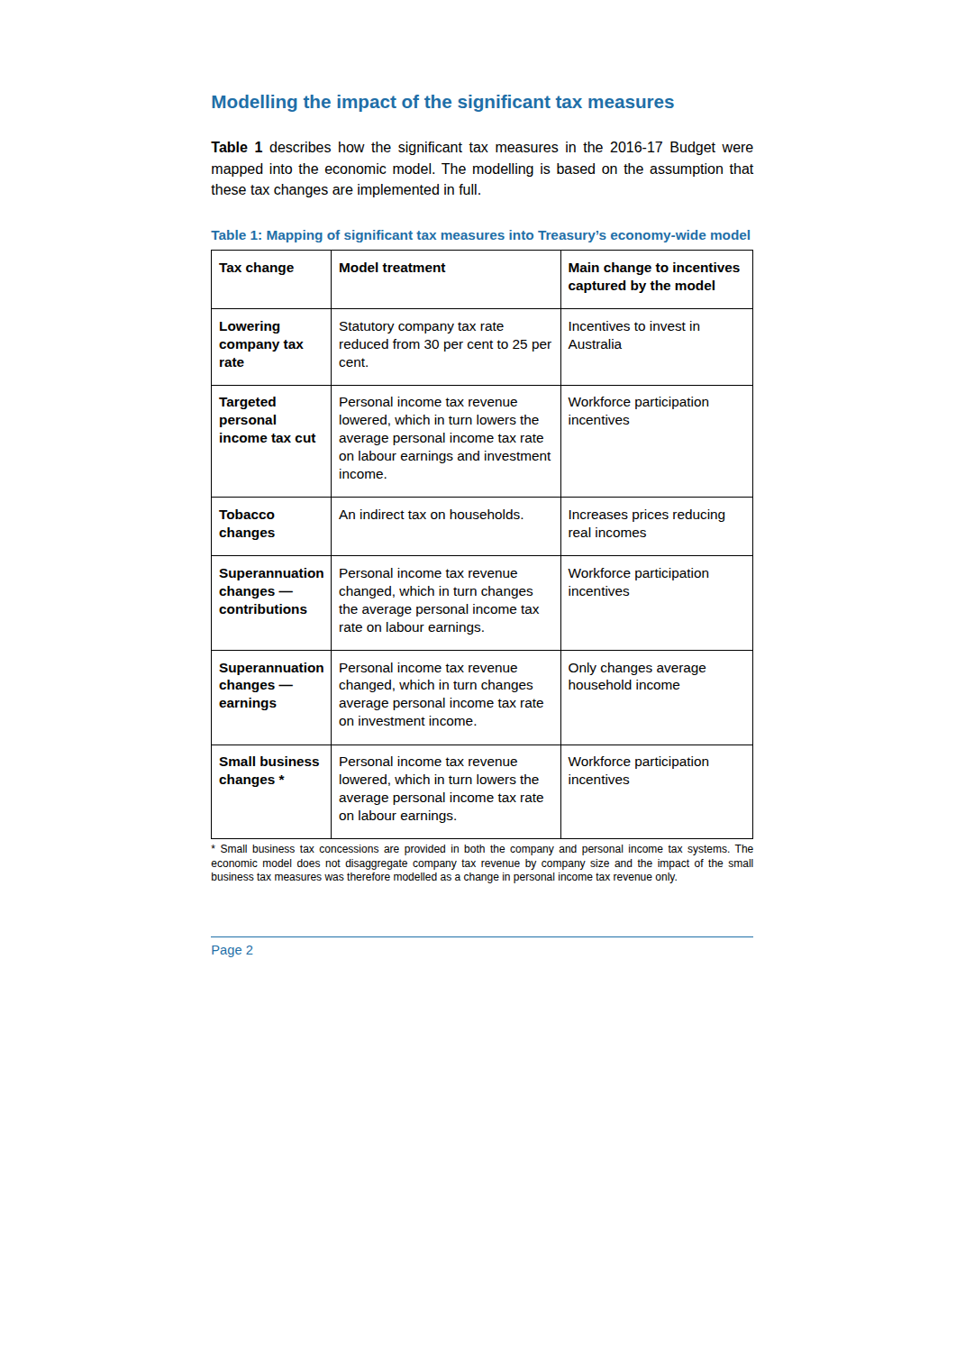Modelling the impact of the significant tax measures
Table 1 describes how the significant tax measures in the 2016-17 Budget were mapped into the economic model. The modelling is based on the assumption that these tax changes are implemented in full.
Table 1: Mapping of significant tax measures into Treasury’s economy-wide model
| Tax change | Model treatment | Main change to incentives captured by the model |
| --- | --- | --- |
| Lowering company tax rate | Statutory company tax rate reduced from 30 per cent to 25 per cent. | Incentives to invest in Australia |
| Targeted personal income tax cut | Personal income tax revenue lowered, which in turn lowers the average personal income tax rate on labour earnings and investment income. | Workforce participation incentives |
| Tobacco changes | An indirect tax on households. | Increases prices reducing real incomes |
| Superannuation changes — contributions | Personal income tax revenue changed, which in turn changes the average personal income tax rate on labour earnings. | Workforce participation incentives |
| Superannuation changes — earnings | Personal income tax revenue changed, which in turn changes average personal income tax rate on investment income. | Only changes average household income |
| Small business changes * | Personal income tax revenue lowered, which in turn lowers the average personal income tax rate on labour earnings. | Workforce participation incentives |
* Small business tax concessions are provided in both the company and personal income tax systems. The economic model does not disaggregate company tax revenue by company size and the impact of the small business tax measures was therefore modelled as a change in personal income tax revenue only.
Page 2